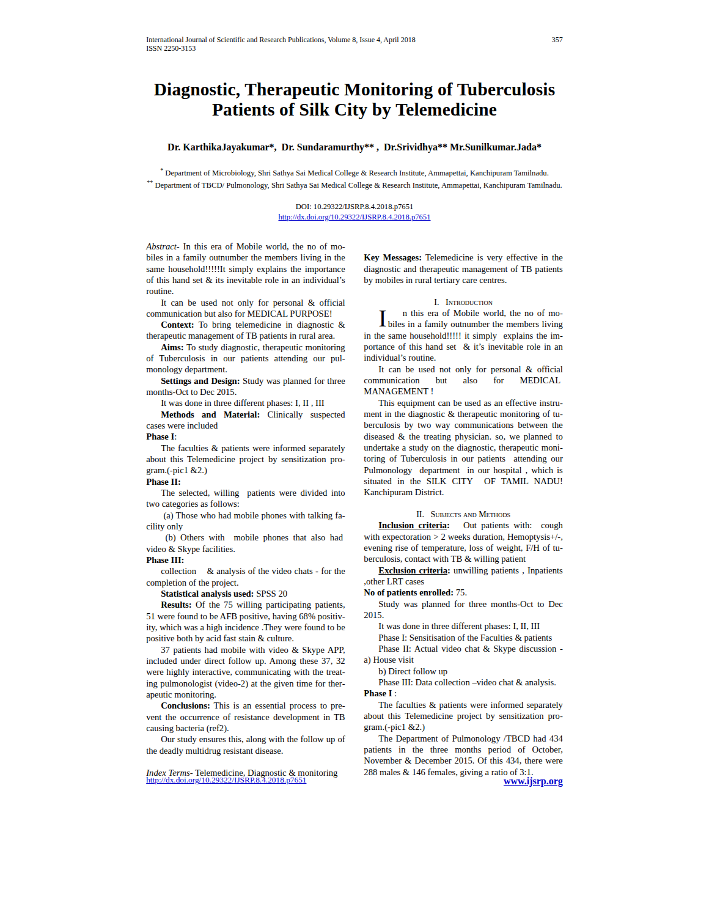International Journal of Scientific and Research Publications, Volume 8, Issue 4, April 2018
ISSN 2250-3153
357
Diagnostic, Therapeutic Monitoring of Tuberculosis Patients of Silk City by Telemedicine
Dr. KarthikaJayakumar*, Dr. Sundaramurthy** , Dr.Srividhya** Mr.Sunilkumar.Jada*
* Department of Microbiology, Shri Sathya Sai Medical College & Research Institute, Ammapettai, Kanchipuram Tamilnadu.
** Department of TBCD/ Pulmonology, Shri Sathya Sai Medical College & Research Institute, Ammapettai, Kanchipuram Tamilnadu.
DOI: 10.29322/IJSRP.8.4.2018.p7651
http://dx.doi.org/10.29322/IJSRP.8.4.2018.p7651
Abstract- In this era of Mobile world, the no of mobiles in a family outnumber the members living in the same household!!!!!It simply explains the importance of this hand set & its inevitable role in an individual’s routine.
It can be used not only for personal & official communication but also for MEDICAL PURPOSE!
Context: To bring telemedicine in diagnostic & therapeutic management of TB patients in rural area.
Aims: To study diagnostic, therapeutic monitoring of Tuberculosis in our patients attending our pulmonology department.
Settings and Design: Study was planned for three months-Oct to Dec 2015.
It was done in three different phases: I, II , III
Methods and Material: Clinically suspected cases were included
Phase I:
The faculties & patients were informed separately about this Telemedicine project by sensitization program.(-pic1 &2.)
Phase II:
The selected, willing patients were divided into two categories as follows:
(a) Those who had mobile phones with talking facility only
(b) Others with mobile phones that also had video & Skype facilities.
Phase III:
collection & analysis of the video chats - for the completion of the project.
Statistical analysis used: SPSS 20
Results: Of the 75 willing participating patients, 51 were found to be AFB positive, having 68% positivity, which was a high incidence .They were found to be positive both by acid fast stain & culture.
37 patients had mobile with video & Skype APP, included under direct follow up. Among these 37, 32 were highly interactive, communicating with the treating pulmonologist (video-2) at the given time for therapeutic monitoring.
Conclusions: This is an essential process to prevent the occurrence of resistance development in TB causing bacteria (ref2).
Our study ensures this, along with the follow up of the deadly multidrug resistant disease.
Index Terms- Telemedicine, Diagnostic & monitoring
Key Messages: Telemedicine is very effective in the diagnostic and therapeutic management of TB patients by mobiles in rural tertiary care centres.
I. Introduction
In this era of Mobile world, the no of mobiles in a family outnumber the members living in the same household!!!!! it simply explains the importance of this hand set & it’s inevitable role in an individual’s routine.
It can be used not only for personal & official communication but also for MEDICAL MANAGEMENT !
This equipment can be used as an effective instrument in the diagnostic & therapeutic monitoring of tuberculosis by two way communications between the diseased & the treating physician. so, we planned to undertake a study on the diagnostic, therapeutic monitoring of Tuberculosis in our patients attending our Pulmonology department in our hospital , which is situated in the SILK CITY OF TAMIL NADU! Kanchipuram District.
II. Subjects and Methods
Inclusion criteria: Out patients with: cough with expectoration > 2 weeks duration, Hemoptysis+/-, evening rise of temperature, loss of weight, F/H of tuberculosis, contact with TB & willing patient
Exclusion criteria: unwilling patients , Inpatients ,other LRT cases
No of patients enrolled: 75.
Study was planned for three months-Oct to Dec 2015.
It was done in three different phases: I, II, III
Phase I: Sensitisation of the Faculties & patients
Phase II: Actual video chat & Skype discussion - a) House visit
b) Direct follow up
Phase III: Data collection –video chat & analysis.
Phase I :
The faculties & patients were informed separately about this Telemedicine project by sensitization program.(-pic1 &2.)
The Department of Pulmonology /TBCD had 434 patients in the three months period of October, November & December 2015. Of this 434, there were 288 males & 146 females, giving a ratio of 3:1.
http://dx.doi.org/10.29322/IJSRP.8.4.2018.p7651
www.ijsrp.org